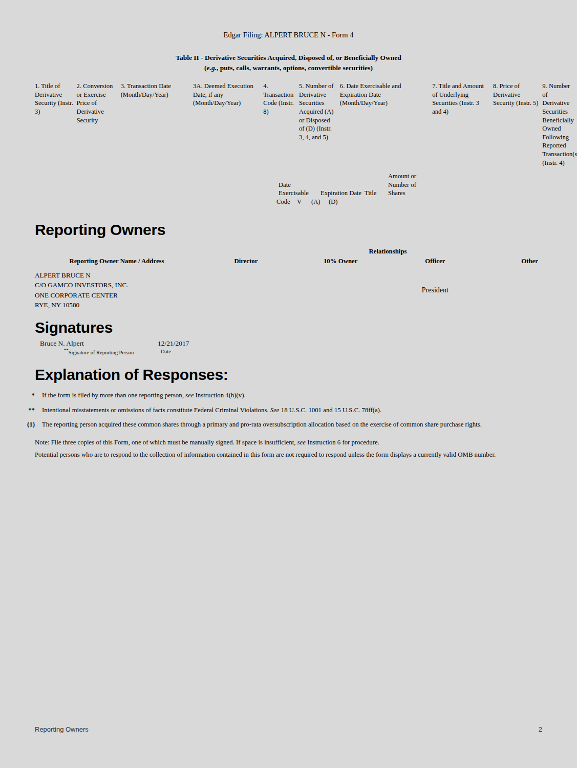Edgar Filing: ALPERT BRUCE N - Form 4
Table II - Derivative Securities Acquired, Disposed of, or Beneficially Owned
(e.g., puts, calls, warrants, options, convertible securities)
| 1. Title of Derivative Security (Instr. 3) | 2. Conversion or Exercise Price of Derivative Security | 3. Transaction Date (Month/Day/Year) | 3A. Deemed Execution Date, if any (Month/Day/Year) | 4. Transaction Code (Instr. 8) | 5. Number of Derivative Securities Acquired (A) or Disposed of (D) (Instr. 3, 4, and 5) | 6. Date Exercisable and Expiration Date (Month/Day/Year) | 7. Title and Amount of Underlying Securities (Instr. 3 and 4) | 8. Price of Derivative Security (Instr. 5) | 9. Number of Derivative Securities Beneficially Owned Following Reported Transaction(s) (Instr. 4) |
| | Date Exercisable | Expiration Date | Title | Amount or Number of Shares | |
| | Code | V | (A) | (D) | |
Reporting Owners
| | | Relationships |
| | Reporting Owner Name / Address | Director | 10% Owner | Officer | Other |
| | ALPERT BRUCE N C/O GAMCO INVESTORS, INC. ONE CORPORATE CENTER RYE, NY 10580 | | | President | |
Signatures
| | Bruce N. Alpert | 12/21/2017 | |
| | ** Signature of Reporting Person | Date | |
Explanation of Responses:
| * | If the form is filed by more than one reporting person, see Instruction 4(b)(v). |
| ** | Intentional misstatements or omissions of facts constitute Federal Criminal Violations. See 18 U.S.C. 1001 and 15 U.S.C. 78ff(a). |
| (1) | The reporting person acquired these common shares through a primary and pro-rata oversubscription allocation based on the exercise of common share purchase rights. |
Note: File three copies of this Form, one of which must be manually signed. If space is insufficient, see Instruction 6 for procedure.
Potential persons who are to respond to the collection of information contained in this form are not required to respond unless the form displays a currently valid OMB number.
Reporting Owners 2